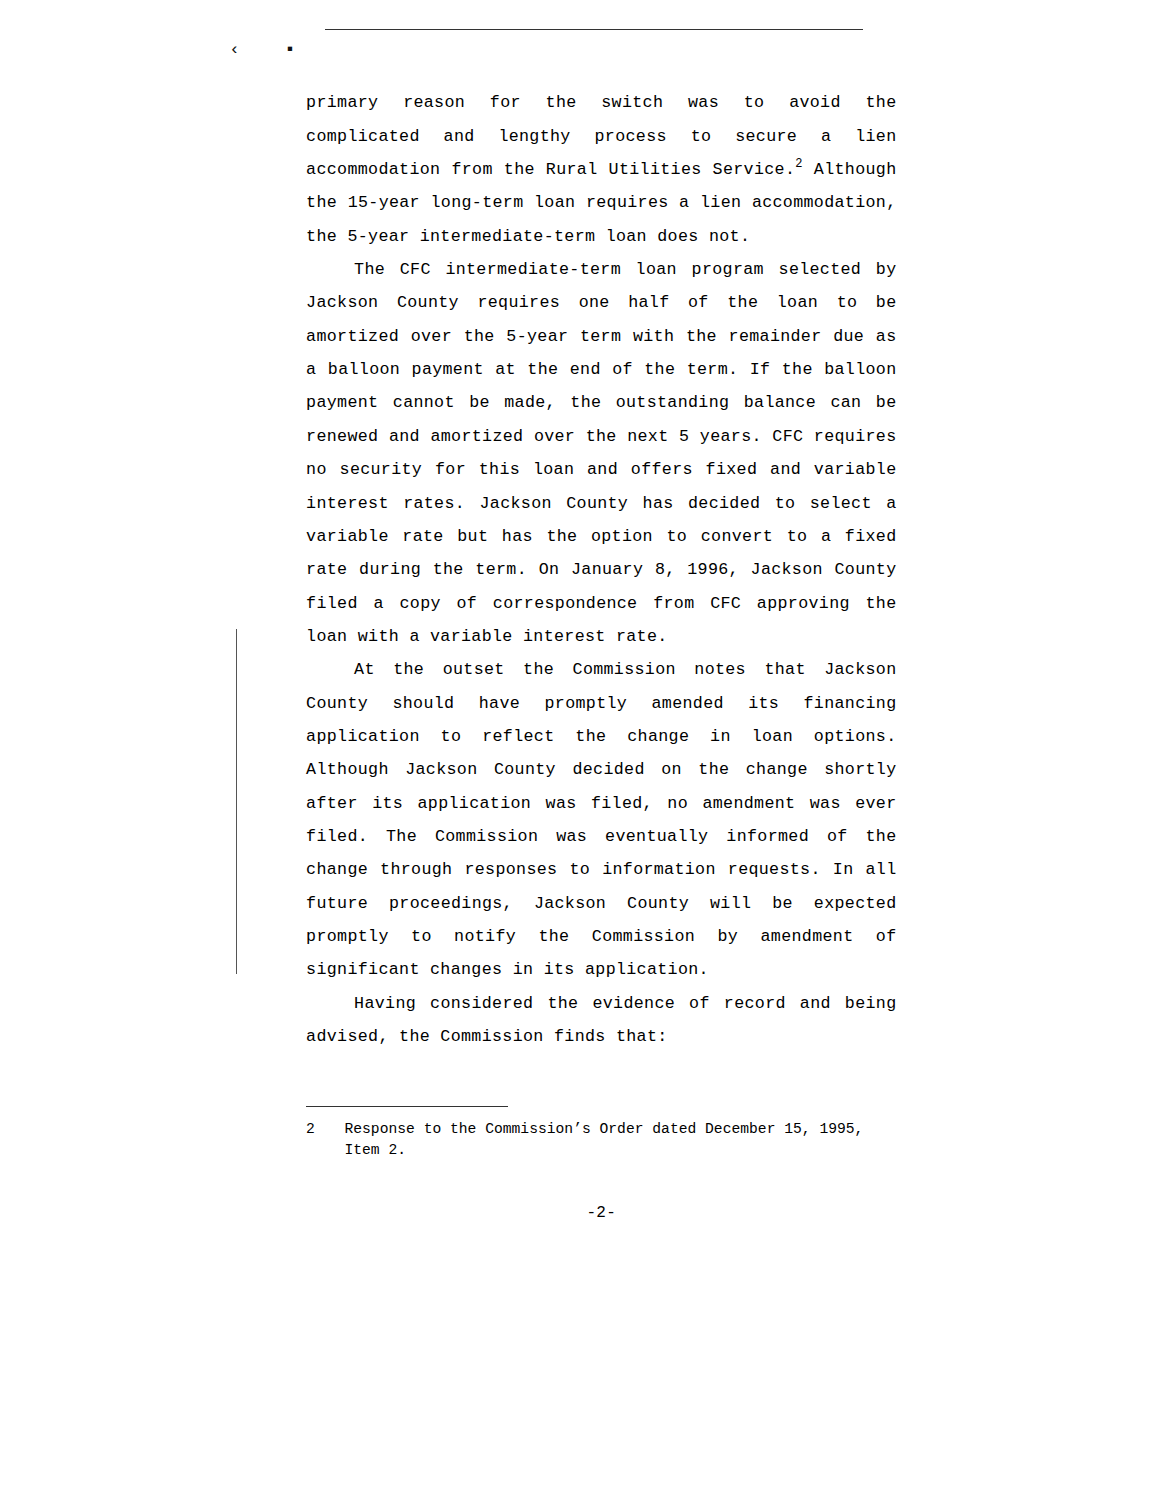‹ ▪
primary reason for the switch was to avoid the complicated and lengthy process to secure a lien accommodation from the Rural Utilities Service.2 Although the 15-year long-term loan requires a lien accommodation, the 5-year intermediate-term loan does not.
The CFC intermediate-term loan program selected by Jackson County requires one half of the loan to be amortized over the 5-year term with the remainder due as a balloon payment at the end of the term. If the balloon payment cannot be made, the outstanding balance can be renewed and amortized over the next 5 years. CFC requires no security for this loan and offers fixed and variable interest rates. Jackson County has decided to select a variable rate but has the option to convert to a fixed rate during the term. On January 8, 1996, Jackson County filed a copy of correspondence from CFC approving the loan with a variable interest rate.
At the outset the Commission notes that Jackson County should have promptly amended its financing application to reflect the change in loan options. Although Jackson County decided on the change shortly after its application was filed, no amendment was ever filed. The Commission was eventually informed of the change through responses to information requests. In all future proceedings, Jackson County will be expected promptly to notify the Commission by amendment of significant changes in its application.
Having considered the evidence of record and being advised, the Commission finds that:
2
Response to the Commission’s Order dated December 15, 1995, Item 2.
-2-